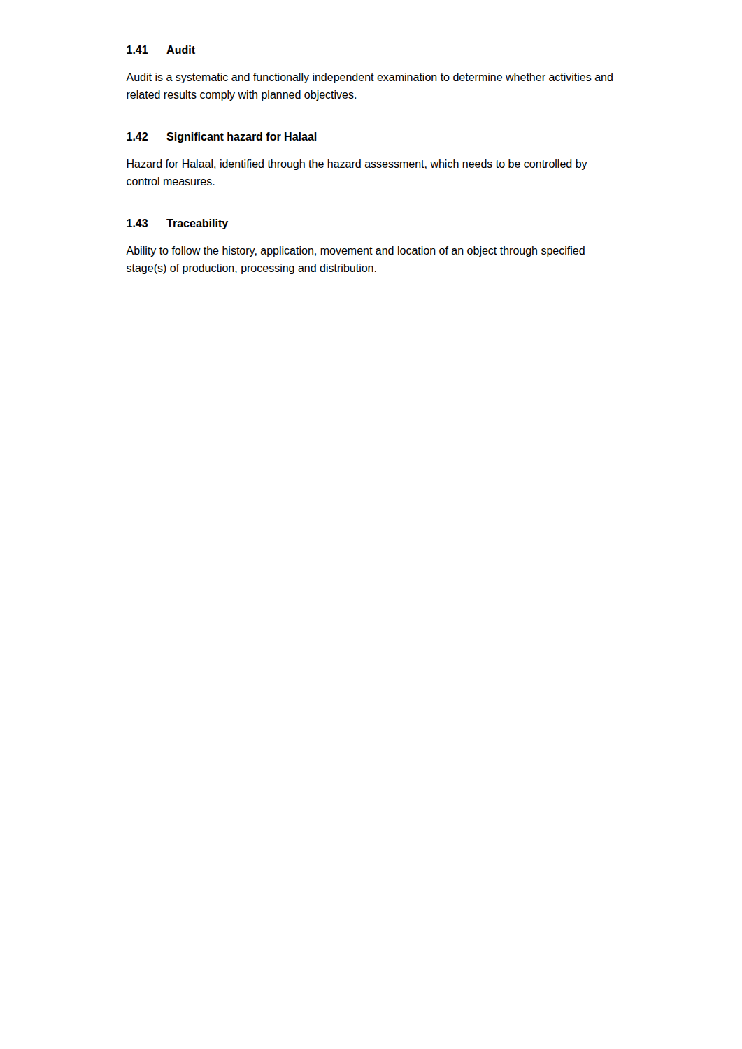1.41 Audit
Audit is a systematic and functionally independent examination to determine whether activities and related results comply with planned objectives.
1.42 Significant hazard for Halaal
Hazard for Halaal, identified through the hazard assessment, which needs to be controlled by control measures.
1.43 Traceability
Ability to follow the history, application, movement and location of an object through specified stage(s) of production, processing and distribution.